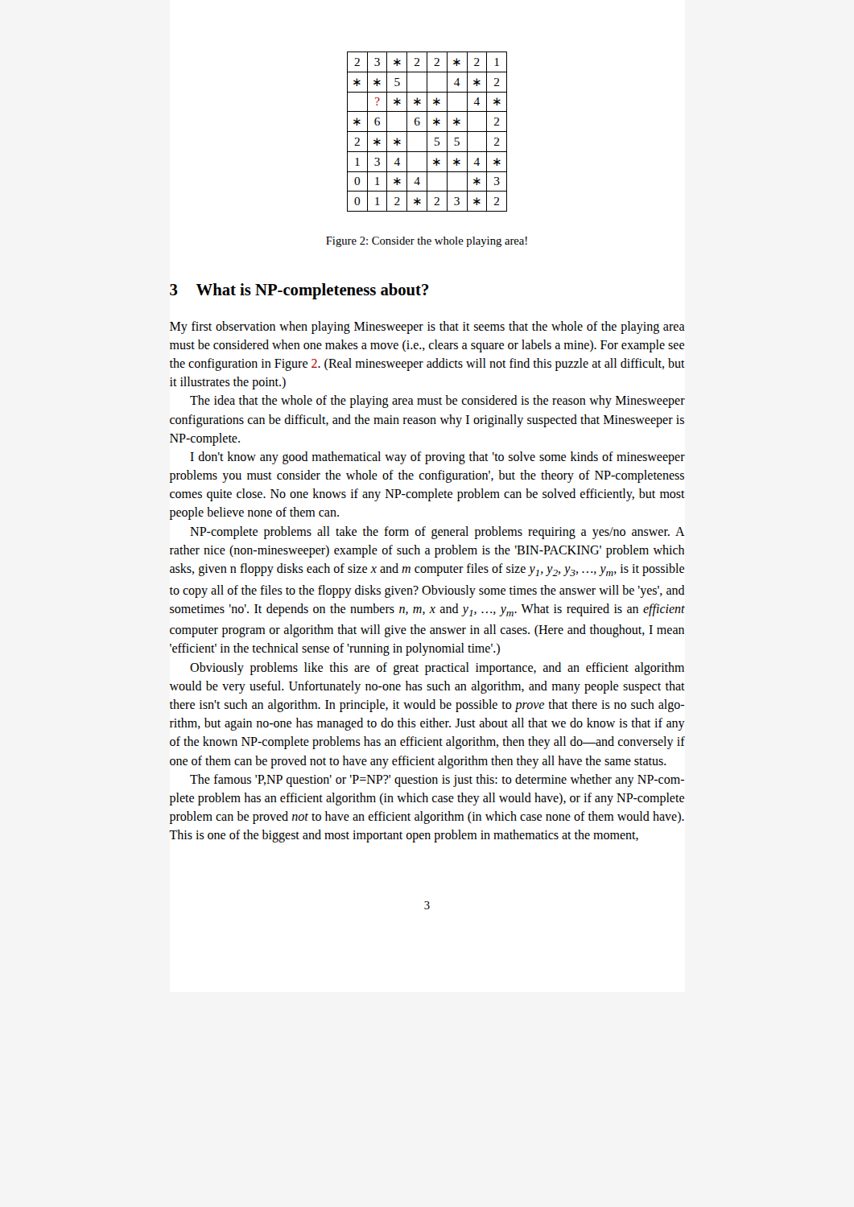| 2 | 3 | ∗ | 2 | 2 | ∗ | 2 | 1 |
| ∗ | ∗ | 5 | | | 4 | ∗ | 2 |
| | ? | ∗ | ∗ | ∗ | | 4 | ∗ |
| ∗ | 6 | | 6 | ∗ | ∗ | | 2 |
| 2 | ∗ | ∗ | | 5 | 5 | | 2 |
| 1 | 3 | 4 | | ∗ | ∗ | 4 | ∗ |
| 0 | 1 | ∗ | 4 | | | ∗ | 3 |
| 0 | 1 | 2 | ∗ | 2 | 3 | ∗ | 2 |
Figure 2: Consider the whole playing area!
3 What is NP-completeness about?
My first observation when playing Minesweeper is that it seems that the whole of the playing area must be considered when one makes a move (i.e., clears a square or labels a mine). For example see the configuration in Figure 2. (Real minesweeper addicts will not find this puzzle at all difficult, but it illustrates the point.)
The idea that the whole of the playing area must be considered is the reason why Minesweeper configurations can be difficult, and the main reason why I originally suspected that Minesweeper is NP-complete.
I don't know any good mathematical way of proving that 'to solve some kinds of minesweeper problems you must consider the whole of the configuration', but the theory of NP-completeness comes quite close. No one knows if any NP-complete problem can be solved efficiently, but most people believe none of them can.
NP-complete problems all take the form of general problems requiring a yes/no answer. A rather nice (non-minesweeper) example of such a problem is the 'BIN-PACKING' problem which asks, given n floppy disks each of size x and m computer files of size y1, y2, y3, …, ym, is it possible to copy all of the files to the floppy disks given? Obviously some times the answer will be 'yes', and sometimes 'no'. It depends on the numbers n, m, x and y1, …, ym. What is required is an efficient computer program or algorithm that will give the answer in all cases. (Here and thoughout, I mean 'efficient' in the technical sense of 'running in polynomial time'.)
Obviously problems like this are of great practical importance, and an efficient algorithm would be very useful. Unfortunately no-one has such an algorithm, and many people suspect that there isn't such an algorithm. In principle, it would be possible to prove that there is no such algorithm, but again no-one has managed to do this either. Just about all that we do know is that if any of the known NP-complete problems has an efficient algorithm, then they all do—and conversely if one of them can be proved not to have any efficient algorithm then they all have the same status.
The famous 'P,NP question' or 'P=NP?' question is just this: to determine whether any NP-complete problem has an efficient algorithm (in which case they all would have), or if any NP-complete problem can be proved not to have an efficient algorithm (in which case none of them would have). This is one of the biggest and most important open problem in mathematics at the moment,
3